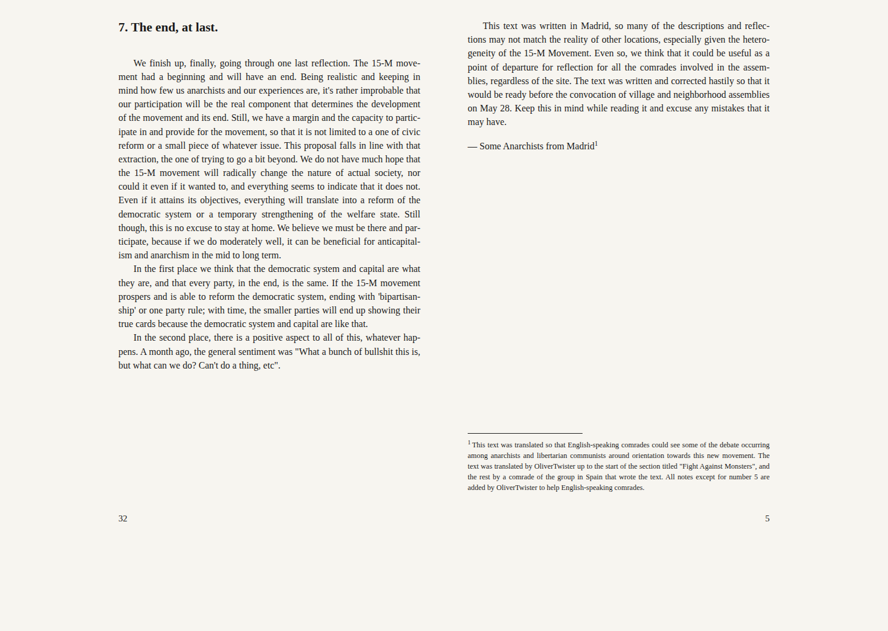7. The end, at last.
We finish up, finally, going through one last reflection. The 15-M movement had a beginning and will have an end. Being realistic and keeping in mind how few us anarchists and our experiences are, it's rather improbable that our participation will be the real component that determines the development of the movement and its end. Still, we have a margin and the capacity to participate in and provide for the movement, so that it is not limited to a one of civic reform or a small piece of whatever issue. This proposal falls in line with that extraction, the one of trying to go a bit beyond. We do not have much hope that the 15-M movement will radically change the nature of actual society, nor could it even if it wanted to, and everything seems to indicate that it does not. Even if it attains its objectives, everything will translate into a reform of the democratic system or a temporary strengthening of the welfare state. Still though, this is no excuse to stay at home. We believe we must be there and participate, because if we do moderately well, it can be beneficial for anticapitalism and anarchism in the mid to long term.
In the first place we think that the democratic system and capital are what they are, and that every party, in the end, is the same. If the 15-M movement prospers and is able to reform the democratic system, ending with 'bipartisanship' or one party rule; with time, the smaller parties will end up showing their true cards because the democratic system and capital are like that.
In the second place, there is a positive aspect to all of this, whatever happens. A month ago, the general sentiment was "What a bunch of bullshit this is, but what can we do? Can't do a thing, etc".
32
This text was written in Madrid, so many of the descriptions and reflections may not match the reality of other locations, especially given the heterogeneity of the 15-M Movement. Even so, we think that it could be useful as a point of departure for reflection for all the comrades involved in the assemblies, regardless of the site. The text was written and corrected hastily so that it would be ready before the convocation of village and neighborhood assemblies on May 28. Keep this in mind while reading it and excuse any mistakes that it may have.
— Some Anarchists from Madrid1
1 This text was translated so that English-speaking comrades could see some of the debate occurring among anarchists and libertarian communists around orientation towards this new movement. The text was translated by OliverTwister up to the start of the section titled "Fight Against Monsters", and the rest by a comrade of the group in Spain that wrote the text. All notes except for number 5 are added by OliverTwister to help English-speaking comrades.
5